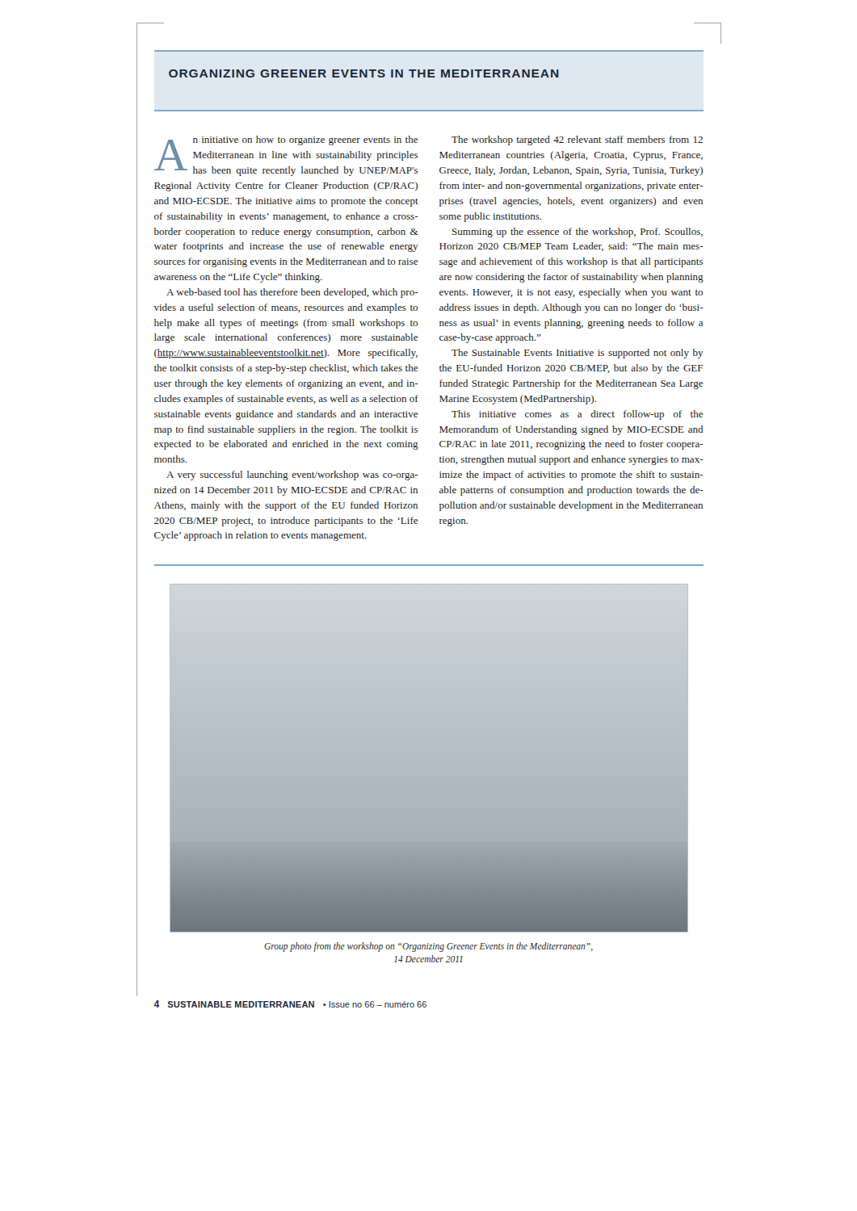Organizing Greener Events in the Mediterranean
An initiative on how to organize greener events in the Mediterranean in line with sustainability principles has been quite recently launched by UNEP/MAP's Regional Activity Centre for Cleaner Production (CP/RAC) and MIO-ECSDE. The initiative aims to promote the concept of sustainability in events’ management, to enhance a cross-border cooperation to reduce energy consumption, carbon & water footprints and increase the use of renewable energy sources for organising events in the Mediterranean and to raise awareness on the “Life Cycle” thinking.
A web-based tool has therefore been developed, which provides a useful selection of means, resources and examples to help make all types of meetings (from small workshops to large scale international conferences) more sustainable (http://www.sustainableeventstoolkit.net). More specifically, the toolkit consists of a step-by-step checklist, which takes the user through the key elements of organizing an event, and includes examples of sustainable events, as well as a selection of sustainable events guidance and standards and an interactive map to find sustainable suppliers in the region. The toolkit is expected to be elaborated and enriched in the next coming months.
A very successful launching event/workshop was co-organized on 14 December 2011 by MIO-ECSDE and CP/RAC in Athens, mainly with the support of the EU funded Horizon 2020 CB/MEP project, to introduce participants to the ‘Life Cycle’ approach in relation to events management.
The workshop targeted 42 relevant staff members from 12 Mediterranean countries (Algeria, Croatia, Cyprus, France, Greece, Italy, Jordan, Lebanon, Spain, Syria, Tunisia, Turkey) from inter- and non-governmental organizations, private enterprises (travel agencies, hotels, event organizers) and even some public institutions.
Summing up the essence of the workshop, Prof. Scoullos, Horizon 2020 CB/MEP Team Leader, said: “The main message and achievement of this workshop is that all participants are now considering the factor of sustainability when planning events. However, it is not easy, especially when you want to address issues in depth. Although you can no longer do ‘business as usual’ in events planning, greening needs to follow a case-by-case approach.”
The Sustainable Events Initiative is supported not only by the EU-funded Horizon 2020 CB/MEP, but also by the GEF funded Strategic Partnership for the Mediterranean Sea Large Marine Ecosystem (MedPartnership).
This initiative comes as a direct follow-up of the Memorandum of Understanding signed by MIO-ECSDE and CP/RAC in late 2011, recognizing the need to foster cooperation, strengthen mutual support and enhance synergies to maximize the impact of activities to promote the shift to sustainable patterns of consumption and production towards the de-pollution and/or sustainable development in the Mediterranean region.
Group photo from the workshop on “Organizing Greener Events in the Mediterranean”,
14 December 2011
4 SUSTAINABLE MEDITERRANEAN • Issue no 66 – numéro 66